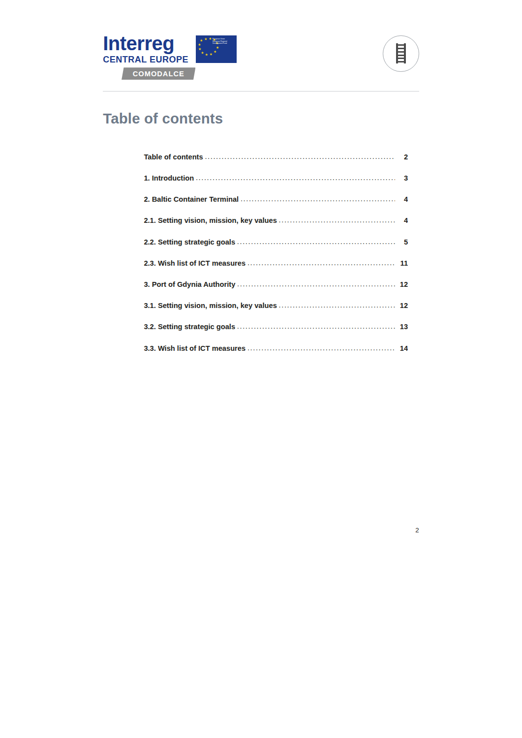Interreg CENTRAL EUROPE
European Union
European Regional
Development Fund
COMODALCE
Table of contents
Table of contents ....................................................................................... 2
1. Introduction ........................................................................................... 3
2. Baltic Container Terminal .......................................................................... 4
2.1. Setting vision, mission, key values ............................................................ 4
2.2. Setting strategic goals ............................................................................ 5
2.3. Wish list of ICT measures ....................................................................... 11
3. Port of Gdynia Authority ........................................................................... 12
3.1. Setting vision, mission, key values ............................................................ 12
3.2. Setting strategic goals .......................................................................... 13
3.3. Wish list of ICT measures ....................................................................... 14
2